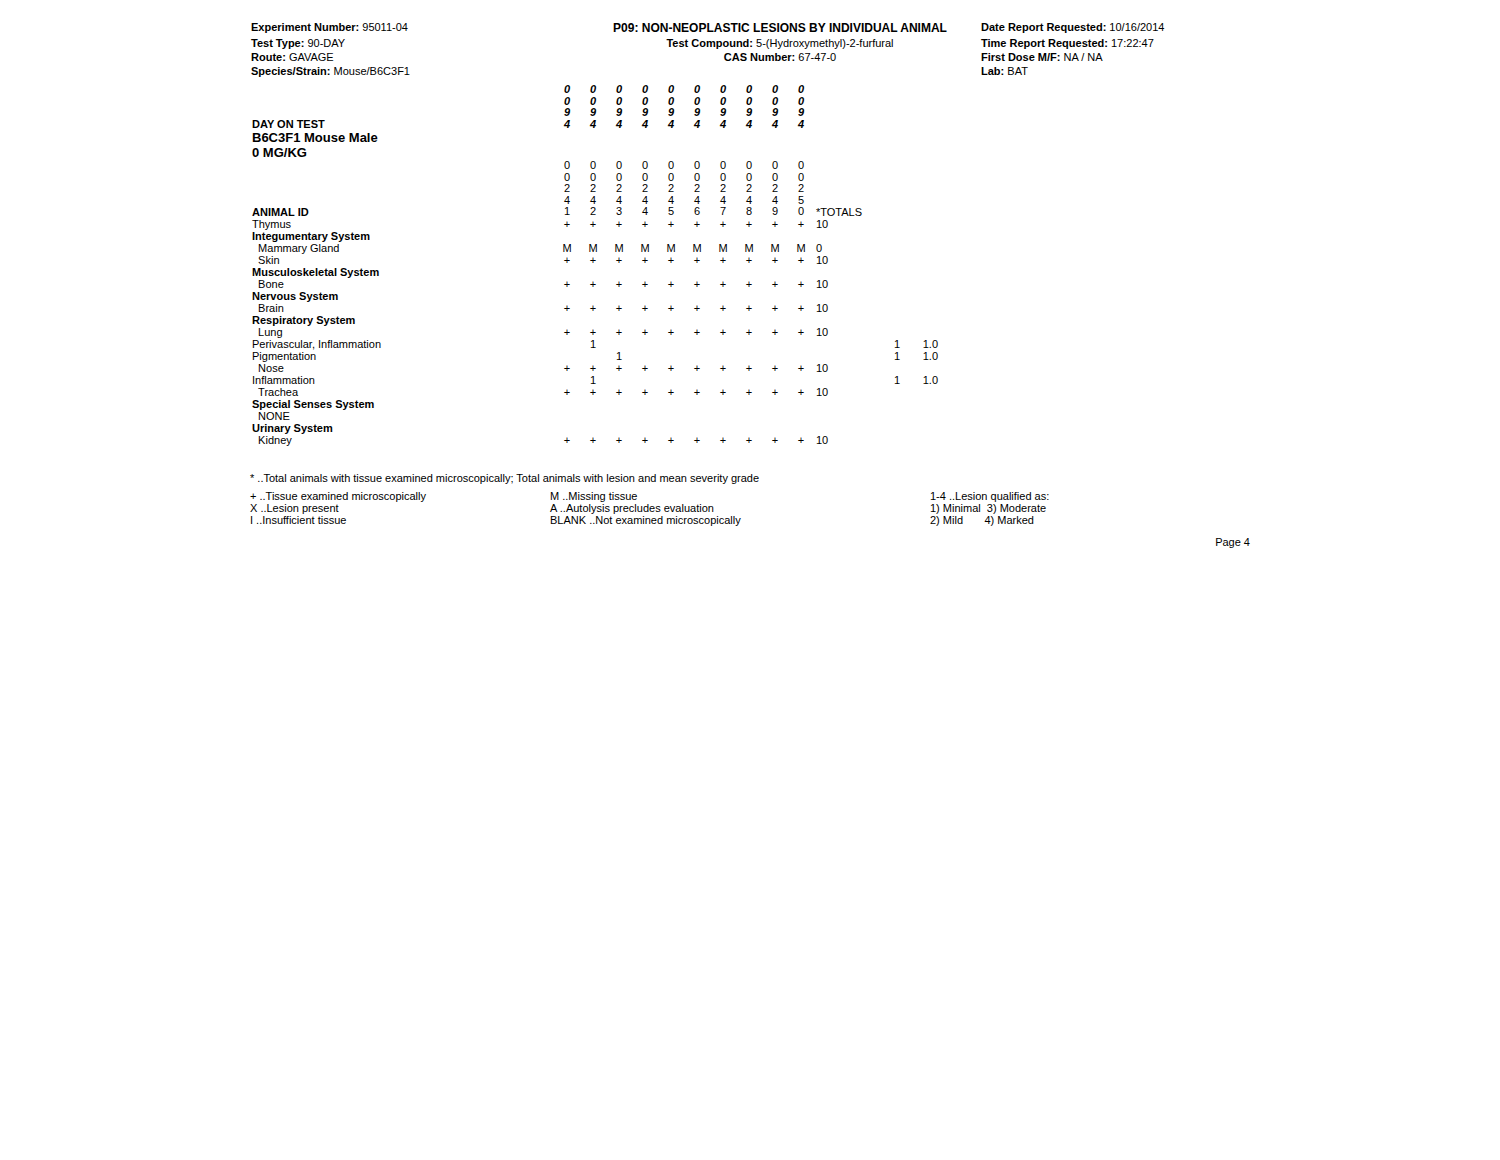| Experiment Number: 95011-04 | P09: NON-NEOPLASTIC LESIONS BY INDIVIDUAL ANIMAL | Date Report Requested: 10/16/2014 |
| Test Type: 90-DAY | Test Compound: 5-(Hydroxymethyl)-2-furfural | Time Report Requested: 17:22:47 |
| Route: GAVAGE | CAS Number: 67-47-0 | First Dose M/F: NA / NA |
| Species/Strain: Mouse/B6C3F1 | | Lab: BAT |
| DAY ON TEST | 0 0 9 4 | 0 0 9 4 | 0 0 9 4 | 0 0 9 4 | 0 0 9 4 | 0 0 9 4 | 0 0 9 4 | 0 0 9 4 | 0 0 9 4 | 0 0 9 4 | | | |
| B6C3F1 Mouse Male | |
| 0 MG/KG | |
| ANIMAL ID | 0 0 2 4 1 | 0 0 2 4 2 | 0 0 2 4 3 | 0 0 2 4 4 | 0 0 2 4 5 | 0 0 2 4 6 | 0 0 2 4 7 | 0 0 2 4 8 | 0 0 2 4 9 | 0 0 2 5 0 | *TOTALS | | |
| Thymus | + | + | + | + | + | + | + | + | + | + | 10 | | |
| Integumentary System | |
| Mammary Gland | M | M | M | M | M | M | M | M | M | M | 0 | | |
| Skin | + | + | + | + | + | + | + | + | + | + | 10 | | |
| Musculoskeletal System | |
| Bone | + | + | + | + | + | + | + | + | + | + | 10 | | |
| Nervous System | |
| Brain | + | + | + | + | + | + | + | + | + | + | 10 | | |
| Respiratory System | |
| Lung | + | + | + | + | + | + | + | + | + | + | 10 | | |
| Perivascular, Inflammation | | 1 | | | | | | | | | | 1 | 1.0 |
| Pigmentation | | | 1 | | | | | | | | | 1 | 1.0 |
| Nose | + | + | + | + | + | + | + | + | + | + | 10 | | |
| Inflammation | | 1 | | | | | | | | | | 1 | 1.0 |
| Trachea | + | + | + | + | + | + | + | + | + | + | 10 | | |
| Special Senses System | |
| NONE | |
| Urinary System | |
| Kidney | + | + | + | + | + | + | + | + | + | + | 10 | | |
* ..Total animals with tissue examined microscopically; Total animals with lesion and mean severity grade
| + ..Tissue examined microscopically | M ..Missing tissue | 1-4 ..Lesion qualified as: | | |
| X ..Lesion present | A ..Autolysis precludes evaluation | 1) Minimal 3) Moderate | | |
| I ..Insufficient tissue | BLANK ..Not examined microscopically | 2) Mild 4) Marked | | |
Page 4